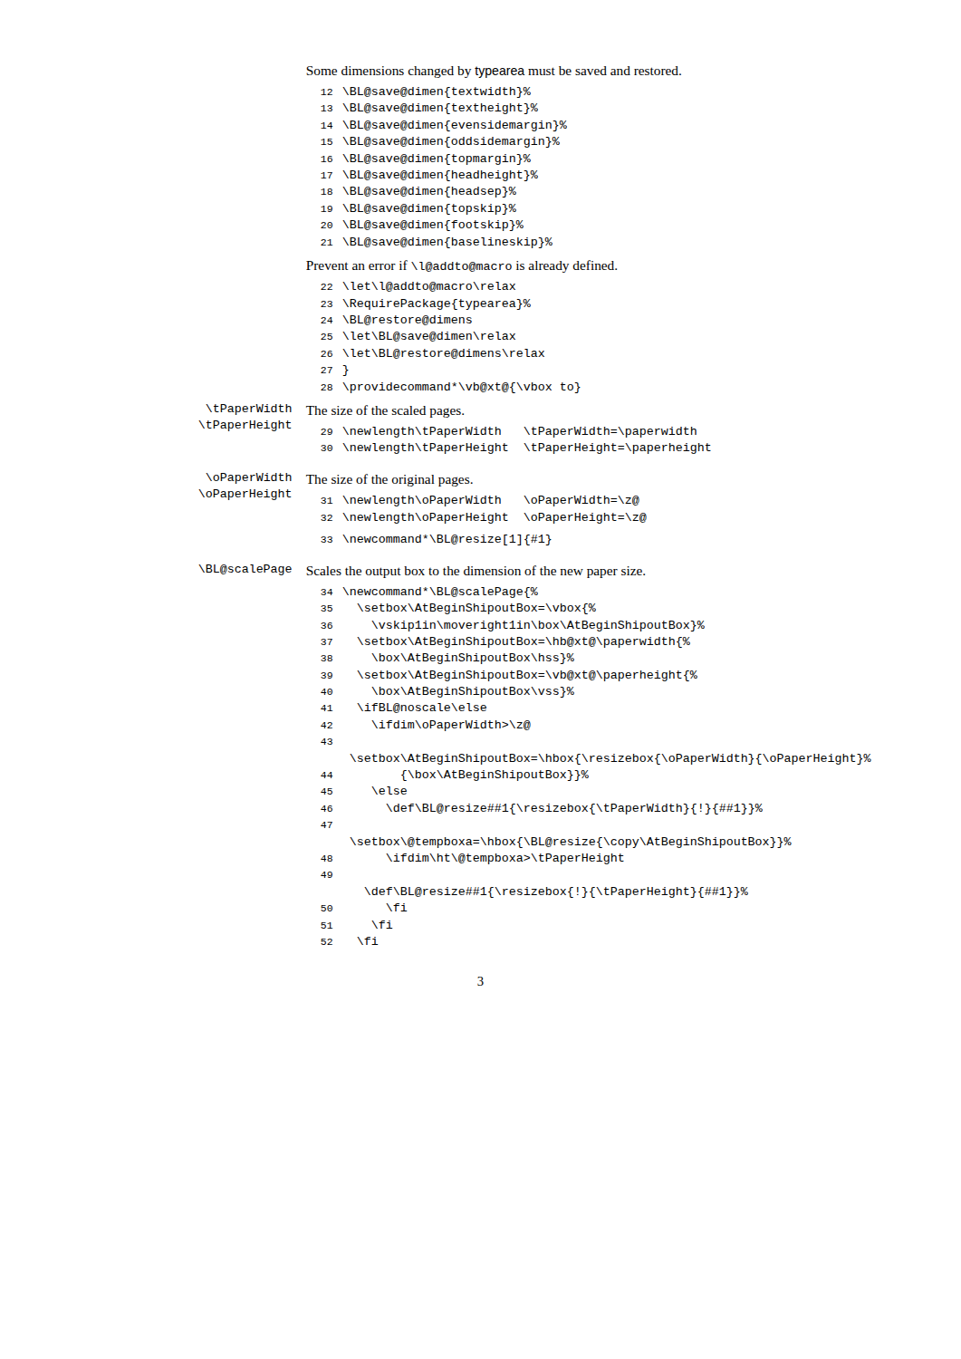Some dimensions changed by typearea must be saved and restored.
12\BL@save@dimen{textwidth}%
13\BL@save@dimen{textheight}%
14\BL@save@dimen{evensidemargin}%
15\BL@save@dimen{oddsidemargin}%
16\BL@save@dimen{topmargin}%
17\BL@save@dimen{headheight}%
18\BL@save@dimen{headsep}%
19\BL@save@dimen{topskip}%
20\BL@save@dimen{footskip}%
21\BL@save@dimen{baselineskip}%
Prevent an error if \l@addto@macro is already defined.
22\let\l@addto@macro\relax
23\RequirePackage{typearea}%
24\BL@restore@dimens
25\let\BL@save@dimen\relax
26\let\BL@restore@dimens\relax
27}
28\providecommand*\vb@xt@{\vbox to}
\tPaperWidth
\tPaperHeight
The size of the scaled pages.
29\newlength\tPaperWidth \tPaperWidth=\paperwidth
30\newlength\tPaperHeight \tPaperHeight=\paperheight
\oPaperWidth
\oPaperHeight
The size of the original pages.
31\newlength\oPaperWidth \oPaperWidth=\z@
32\newlength\oPaperHeight \oPaperHeight=\z@
33\newcommand*\BL@resize[1]{#1}
\BL@scalePage
Scales the output box to the dimension of the new paper size.
34\newcommand*\BL@scalePage{%
35 \setbox\AtBeginShipoutBox=\vbox{%
36 \vskip1in\moveright1in\box\AtBeginShipoutBox}%
37 \setbox\AtBeginShipoutBox=\hb@xt@\paperwidth{%
38 \box\AtBeginShipoutBox\hss}%
39 \setbox\AtBeginShipoutBox=\vb@xt@\paperheight{%
40 \box\AtBeginShipoutBox\vss}%
41 \ifBL@noscale\else
42 \ifdim\oPaperWidth>\z@
43 \setbox\AtBeginShipoutBox=\hbox{\resizebox{\oPaperWidth}{\oPaperHeight}%
44 {\box\AtBeginShipoutBox}}%
45 \else
46 \def\BL@resize##1{\resizebox{\tPaperWidth}{!}{##1}}%
47 \setbox\@tempboxa=\hbox{\BL@resize{\copy\AtBeginShipoutBox}}%
48 \ifdim\ht\@tempboxa>\tPaperHeight
49 \def\BL@resize##1{\resizebox{!}{\tPaperHeight}{##1}}%
50 \fi
51 \fi
52 \fi
3